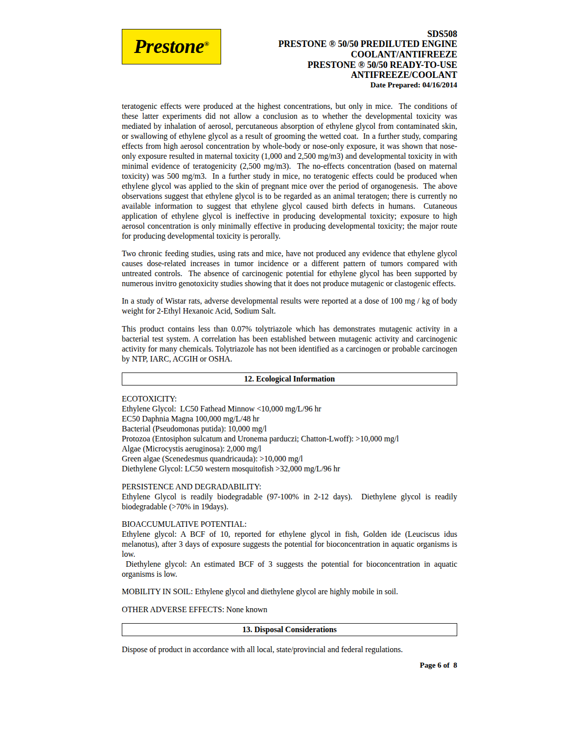Prestone®
SDS508
PRESTONE ® 50/50 PREDILUTED ENGINE COOLANT/ANTIFREEZE
PRESTONE ® 50/50 READY-TO-USE ANTIFREEZE/COOLANT
Date Prepared: 04/16/2014
teratogenic effects were produced at the highest concentrations, but only in mice. The conditions of these latter experiments did not allow a conclusion as to whether the developmental toxicity was mediated by inhalation of aerosol, percutaneous absorption of ethylene glycol from contaminated skin, or swallowing of ethylene glycol as a result of grooming the wetted coat. In a further study, comparing effects from high aerosol concentration by whole-body or nose-only exposure, it was shown that nose-only exposure resulted in maternal toxicity (1,000 and 2,500 mg/m3) and developmental toxicity in with minimal evidence of teratogenicity (2,500 mg/m3). The no-effects concentration (based on maternal toxicity) was 500 mg/m3. In a further study in mice, no teratogenic effects could be produced when ethylene glycol was applied to the skin of pregnant mice over the period of organogenesis. The above observations suggest that ethylene glycol is to be regarded as an animal teratogen; there is currently no available information to suggest that ethylene glycol caused birth defects in humans. Cutaneous application of ethylene glycol is ineffective in producing developmental toxicity; exposure to high aerosol concentration is only minimally effective in producing developmental toxicity; the major route for producing developmental toxicity is perorally.
Two chronic feeding studies, using rats and mice, have not produced any evidence that ethylene glycol causes dose-related increases in tumor incidence or a different pattern of tumors compared with untreated controls. The absence of carcinogenic potential for ethylene glycol has been supported by numerous invitro genotoxicity studies showing that it does not produce mutagenic or clastogenic effects.
In a study of Wistar rats, adverse developmental results were reported at a dose of 100 mg / kg of body weight for 2-Ethyl Hexanoic Acid, Sodium Salt.
This product contains less than 0.07% tolytriazole which has demonstrates mutagenic activity in a bacterial test system. A correlation has been established between mutagenic activity and carcinogenic activity for many chemicals. Tolytriazole has not been identified as a carcinogen or probable carcinogen by NTP, IARC, ACGIH or OSHA.
12. Ecological Information
ECOTOXICITY:
Ethylene Glycol: LC50 Fathead Minnow <10,000 mg/L/96 hr
EC50 Daphnia Magna 100,000 mg/L/48 hr
Bacterial (Pseudomonas putida): 10,000 mg/l
Protozoa (Entosiphon sulcatum and Uronema parduczi; Chatton-Lwoff): >10,000 mg/l
Algae (Microcystis aeruginosa): 2,000 mg/l
Green algae (Scenedesmus quandricauda): >10,000 mg/l
Diethylene Glycol: LC50 western mosquitofish >32,000 mg/L/96 hr
PERSISTENCE AND DEGRADABILITY:
Ethylene Glycol is readily biodegradable (97-100% in 2-12 days). Diethylene glycol is readily biodegradable (>70% in 19days).
BIOACCUMULATIVE POTENTIAL:
Ethylene glycol: A BCF of 10, reported for ethylene glycol in fish, Golden ide (Leuciscus idus melanotus), after 3 days of exposure suggests the potential for bioconcentration in aquatic organisms is low.
Diethylene glycol: An estimated BCF of 3 suggests the potential for bioconcentration in aquatic organisms is low.
MOBILITY IN SOIL: Ethylene glycol and diethylene glycol are highly mobile in soil.
OTHER ADVERSE EFFECTS: None known
13. Disposal Considerations
Dispose of product in accordance with all local, state/provincial and federal regulations.
Page 6 of 8